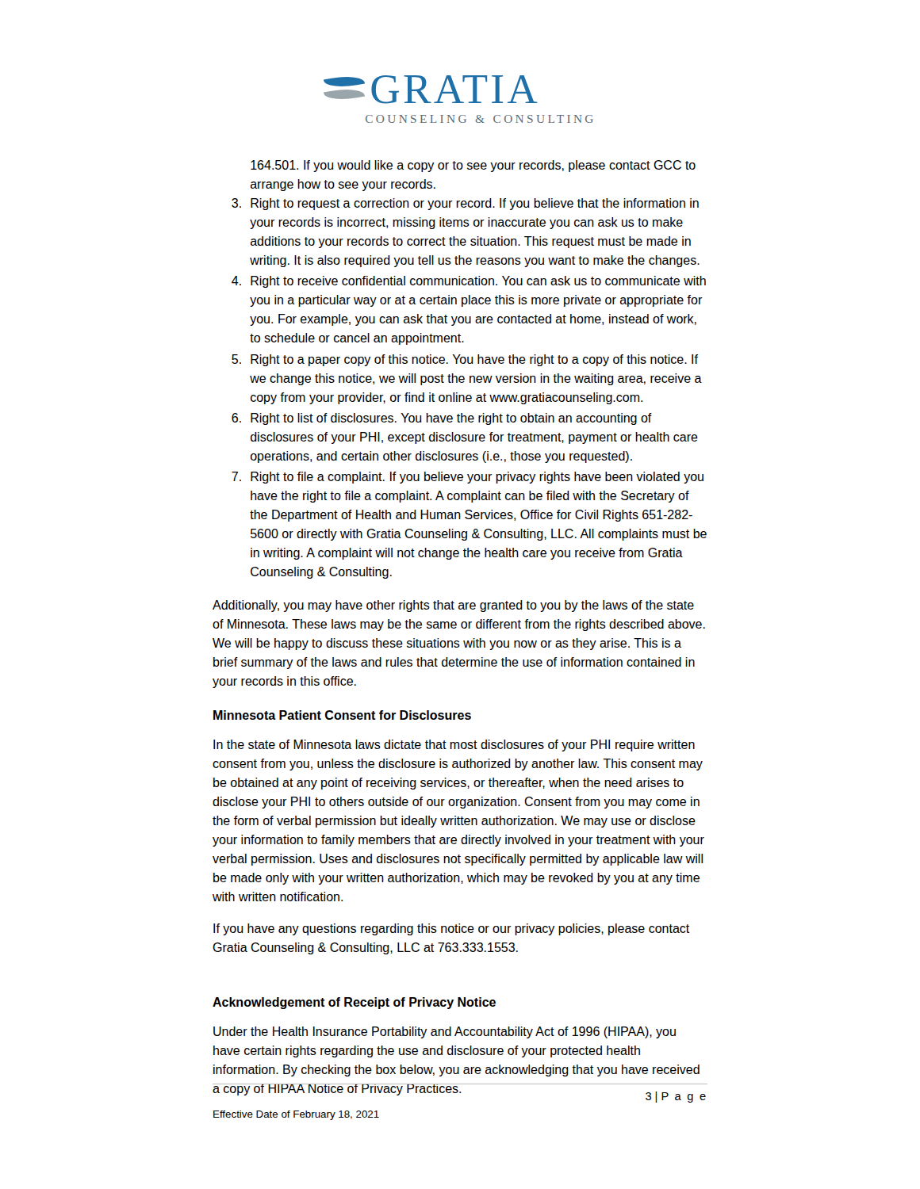GRATIA
COUNSELING & CONSULTING
164.501. If you would like a copy or to see your records, please contact GCC to arrange how to see your records.
Right to request a correction or your record. If you believe that the information in your records is incorrect, missing items or inaccurate you can ask us to make additions to your records to correct the situation. This request must be made in writing. It is also required you tell us the reasons you want to make the changes.
Right to receive confidential communication. You can ask us to communicate with you in a particular way or at a certain place this is more private or appropriate for you. For example, you can ask that you are contacted at home, instead of work, to schedule or cancel an appointment.
Right to a paper copy of this notice. You have the right to a copy of this notice. If we change this notice, we will post the new version in the waiting area, receive a copy from your provider, or find it online at www.gratiacounseling.com.
Right to list of disclosures. You have the right to obtain an accounting of disclosures of your PHI, except disclosure for treatment, payment or health care operations, and certain other disclosures (i.e., those you requested).
Right to file a complaint. If you believe your privacy rights have been violated you have the right to file a complaint. A complaint can be filed with the Secretary of the Department of Health and Human Services, Office for Civil Rights 651-282-5600 or directly with Gratia Counseling & Consulting, LLC. All complaints must be in writing. A complaint will not change the health care you receive from Gratia Counseling & Consulting.
Additionally, you may have other rights that are granted to you by the laws of the state of Minnesota. These laws may be the same or different from the rights described above. We will be happy to discuss these situations with you now or as they arise. This is a brief summary of the laws and rules that determine the use of information contained in your records in this office.
Minnesota Patient Consent for Disclosures
In the state of Minnesota laws dictate that most disclosures of your PHI require written consent from you, unless the disclosure is authorized by another law. This consent may be obtained at any point of receiving services, or thereafter, when the need arises to disclose your PHI to others outside of our organization. Consent from you may come in the form of verbal permission but ideally written authorization. We may use or disclose your information to family members that are directly involved in your treatment with your verbal permission. Uses and disclosures not specifically permitted by applicable law will be made only with your written authorization, which may be revoked by you at any time with written notification.
If you have any questions regarding this notice or our privacy policies, please contact Gratia Counseling & Consulting, LLC at 763.333.1553.
Acknowledgement of Receipt of Privacy Notice
Under the Health Insurance Portability and Accountability Act of 1996 (HIPAA), you have certain rights regarding the use and disclosure of your protected health information. By checking the box below, you are acknowledging that you have received a copy of HIPAA Notice of Privacy Practices.
3 | P a g e
Effective Date of February 18, 2021